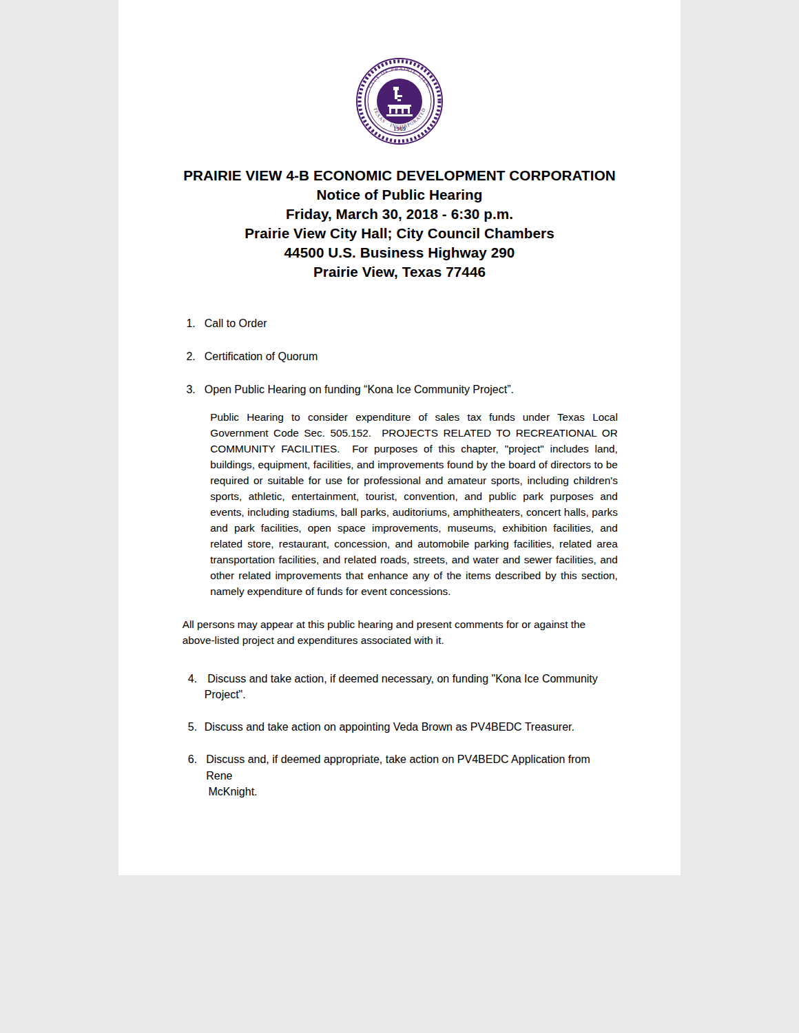CITY OF PRAIRIE VIEW TEXAS · INCORPORATED 1969
PRAIRIE VIEW 4-B ECONOMIC DEVELOPMENT CORPORATION Notice of Public Hearing Friday, March 30, 2018 - 6:30 p.m. Prairie View City Hall; City Council Chambers 44500 U.S. Business Highway 290 Prairie View, Texas 77446
Call to Order
Certification of Quorum
Open Public Hearing on funding “Kona Ice Community Project”.
Public Hearing to consider expenditure of sales tax funds under Texas Local Government Code Sec. 505.152. PROJECTS RELATED TO RECREATIONAL OR COMMUNITY FACILITIES. For purposes of this chapter, "project" includes land, buildings, equipment, facilities, and improvements found by the board of directors to be required or suitable for use for professional and amateur sports, including children's sports, athletic, entertainment, tourist, convention, and public park purposes and events, including stadiums, ball parks, auditoriums, amphitheaters, concert halls, parks and park facilities, open space improvements, museums, exhibition facilities, and related store, restaurant, concession, and automobile parking facilities, related area transportation facilities, and related roads, streets, and water and sewer facilities, and other related improvements that enhance any of the items described by this section, namely expenditure of funds for event concessions.
All persons may appear at this public hearing and present comments for or against the above-listed project and expenditures associated with it.
Discuss and take action, if deemed necessary, on funding "Kona Ice Community Project".
Discuss and take action on appointing Veda Brown as PV4BEDC Treasurer.
Discuss and, if deemed appropriate, take action on PV4BEDC Application from Rene McKnight.